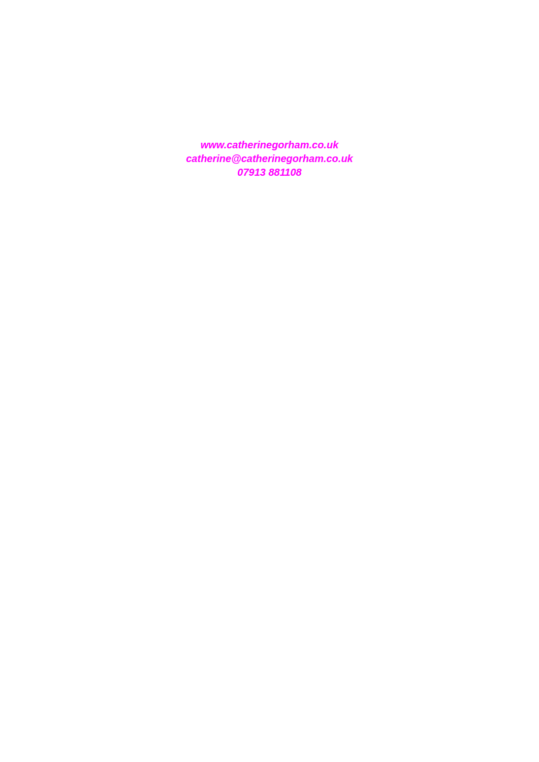www.catherinegorham.co.uk
catherine@catherinegorham.co.uk
07913 881108